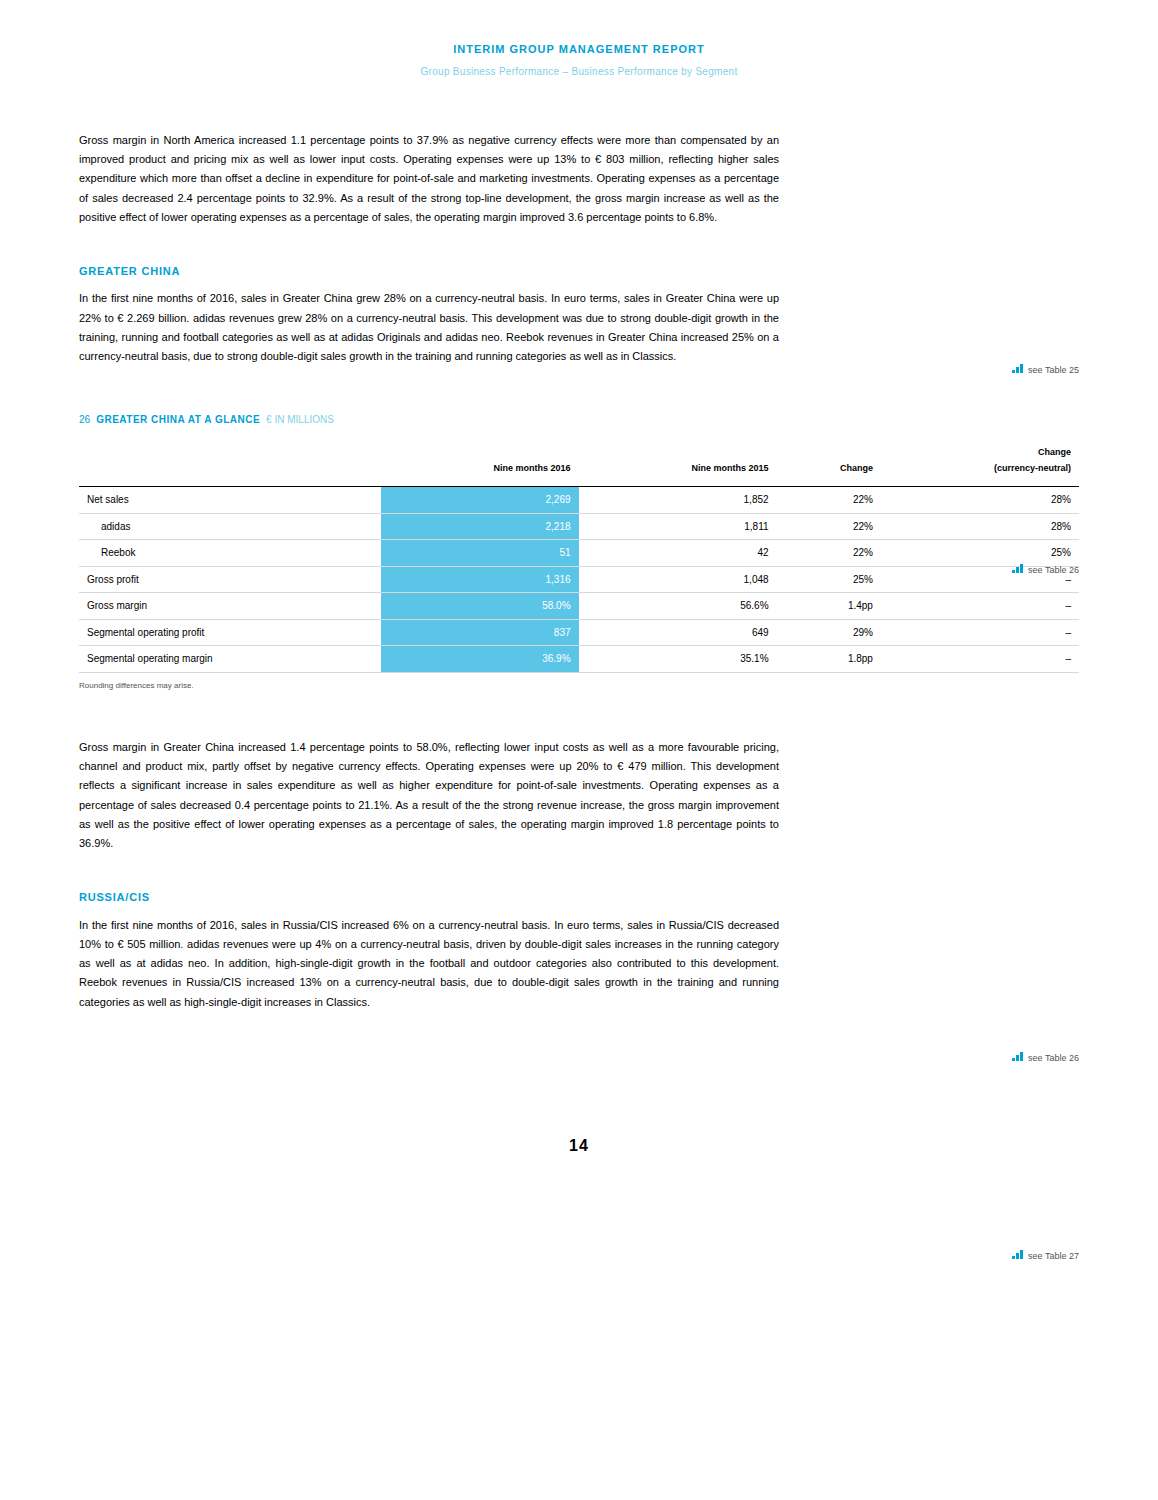INTERIM GROUP MANAGEMENT REPORT
Group Business Performance – Business Performance by Segment
see Table 25
see Table 26
see Table 26
see Table 27
Gross margin in North America increased 1.1 percentage points to 37.9% as negative currency effects were more than compensated by an improved product and pricing mix as well as lower input costs. Operating expenses were up 13% to € 803 million, reflecting higher sales expenditure which more than offset a decline in expenditure for point-of-sale and marketing investments. Operating expenses as a percentage of sales decreased 2.4 percentage points to 32.9%. As a result of the strong top-line development, the gross margin increase as well as the positive effect of lower operating expenses as a percentage of sales, the operating margin improved 3.6 percentage points to 6.8%.
GREATER CHINA
In the first nine months of 2016, sales in Greater China grew 28% on a currency-neutral basis. In euro terms, sales in Greater China were up 22% to € 2.269 billion. adidas revenues grew 28% on a currency-neutral basis. This development was due to strong double-digit growth in the training, running and football categories as well as at adidas Originals and adidas neo. Reebok revenues in Greater China increased 25% on a currency-neutral basis, due to strong double-digit sales growth in the training and running categories as well as in Classics.
26 GREATER CHINA AT A GLANCE€ IN MILLIONS
| | Nine months 2016 | Nine months 2015 | Change | Change (currency-neutral) |
| --- | --- | --- | --- | --- |
| Net sales | 2,269 | 1,852 | 22% | 28% |
| adidas | 2,218 | 1,811 | 22% | 28% |
| Reebok | 51 | 42 | 22% | 25% |
| Gross profit | 1,316 | 1,048 | 25% | – |
| Gross margin | 58.0% | 56.6% | 1.4pp | – |
| Segmental operating profit | 837 | 649 | 29% | – |
| Segmental operating margin | 36.9% | 35.1% | 1.8pp | – |
Rounding differences may arise.
Gross margin in Greater China increased 1.4 percentage points to 58.0%, reflecting lower input costs as well as a more favourable pricing, channel and product mix, partly offset by negative currency effects. Operating expenses were up 20% to € 479 million. This development reflects a significant increase in sales expenditure as well as higher expenditure for point-of-sale investments. Operating expenses as a percentage of sales decreased 0.4 percentage points to 21.1%. As a result of the the strong revenue increase, the gross margin improvement as well as the positive effect of lower operating expenses as a percentage of sales, the operating margin improved 1.8 percentage points to 36.9%.
RUSSIA/CIS
In the first nine months of 2016, sales in Russia/CIS increased 6% on a currency-neutral basis. In euro terms, sales in Russia/CIS decreased 10% to € 505 million. adidas revenues were up 4% on a currency-neutral basis, driven by double-digit sales increases in the running category as well as at adidas neo. In addition, high-single-digit growth in the football and outdoor categories also contributed to this development. Reebok revenues in Russia/CIS increased 13% on a currency-neutral basis, due to double-digit sales growth in the training and running categories as well as high-single-digit increases in Classics.
14